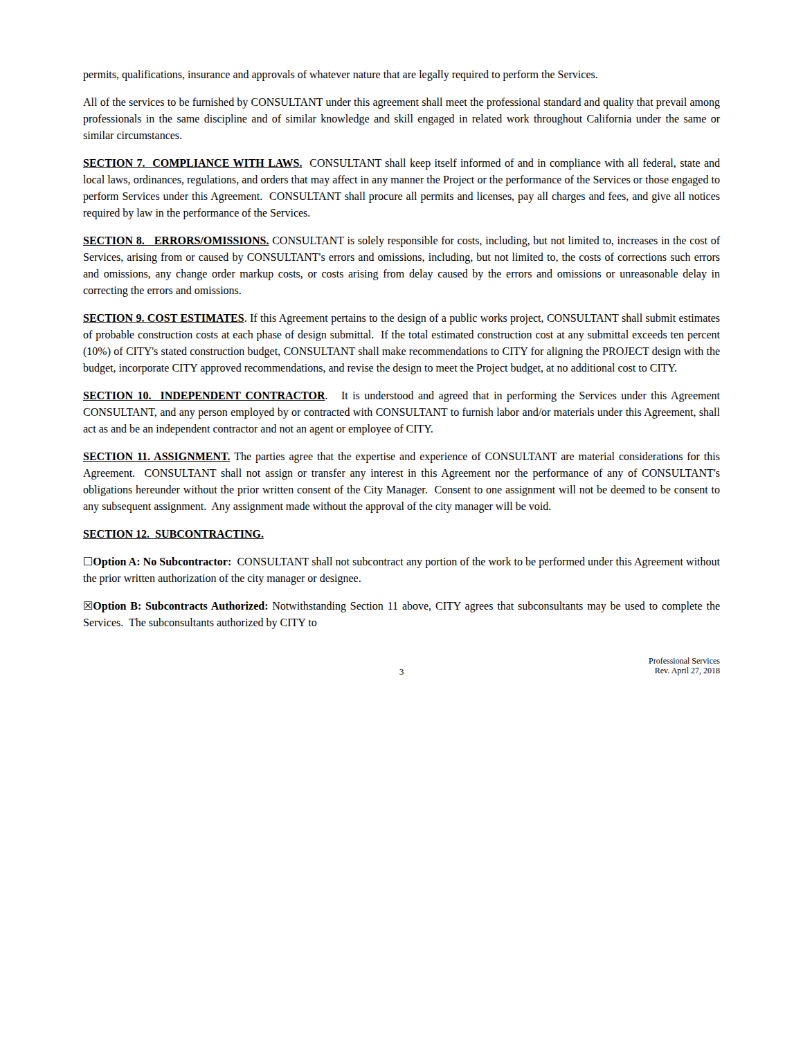permits, qualifications, insurance and approvals of whatever nature that are legally required to perform the Services.
All of the services to be furnished by CONSULTANT under this agreement shall meet the professional standard and quality that prevail among professionals in the same discipline and of similar knowledge and skill engaged in related work throughout California under the same or similar circumstances.
SECTION 7. COMPLIANCE WITH LAWS. CONSULTANT shall keep itself informed of and in compliance with all federal, state and local laws, ordinances, regulations, and orders that may affect in any manner the Project or the performance of the Services or those engaged to perform Services under this Agreement. CONSULTANT shall procure all permits and licenses, pay all charges and fees, and give all notices required by law in the performance of the Services.
SECTION 8. ERRORS/OMISSIONS. CONSULTANT is solely responsible for costs, including, but not limited to, increases in the cost of Services, arising from or caused by CONSULTANT's errors and omissions, including, but not limited to, the costs of corrections such errors and omissions, any change order markup costs, or costs arising from delay caused by the errors and omissions or unreasonable delay in correcting the errors and omissions.
SECTION 9. COST ESTIMATES. If this Agreement pertains to the design of a public works project, CONSULTANT shall submit estimates of probable construction costs at each phase of design submittal. If the total estimated construction cost at any submittal exceeds ten percent (10%) of CITY's stated construction budget, CONSULTANT shall make recommendations to CITY for aligning the PROJECT design with the budget, incorporate CITY approved recommendations, and revise the design to meet the Project budget, at no additional cost to CITY.
SECTION 10. INDEPENDENT CONTRACTOR. It is understood and agreed that in performing the Services under this Agreement CONSULTANT, and any person employed by or contracted with CONSULTANT to furnish labor and/or materials under this Agreement, shall act as and be an independent contractor and not an agent or employee of CITY.
SECTION 11. ASSIGNMENT. The parties agree that the expertise and experience of CONSULTANT are material considerations for this Agreement. CONSULTANT shall not assign or transfer any interest in this Agreement nor the performance of any of CONSULTANT's obligations hereunder without the prior written consent of the City Manager. Consent to one assignment will not be deemed to be consent to any subsequent assignment. Any assignment made without the approval of the city manager will be void.
SECTION 12. SUBCONTRACTING.
☐Option A: No Subcontractor: CONSULTANT shall not subcontract any portion of the work to be performed under this Agreement without the prior written authorization of the city manager or designee.
☒Option B: Subcontracts Authorized: Notwithstanding Section 11 above, CITY agrees that subconsultants may be used to complete the Services. The subconsultants authorized by CITY to
Professional Services
Rev. April 27, 2018
3